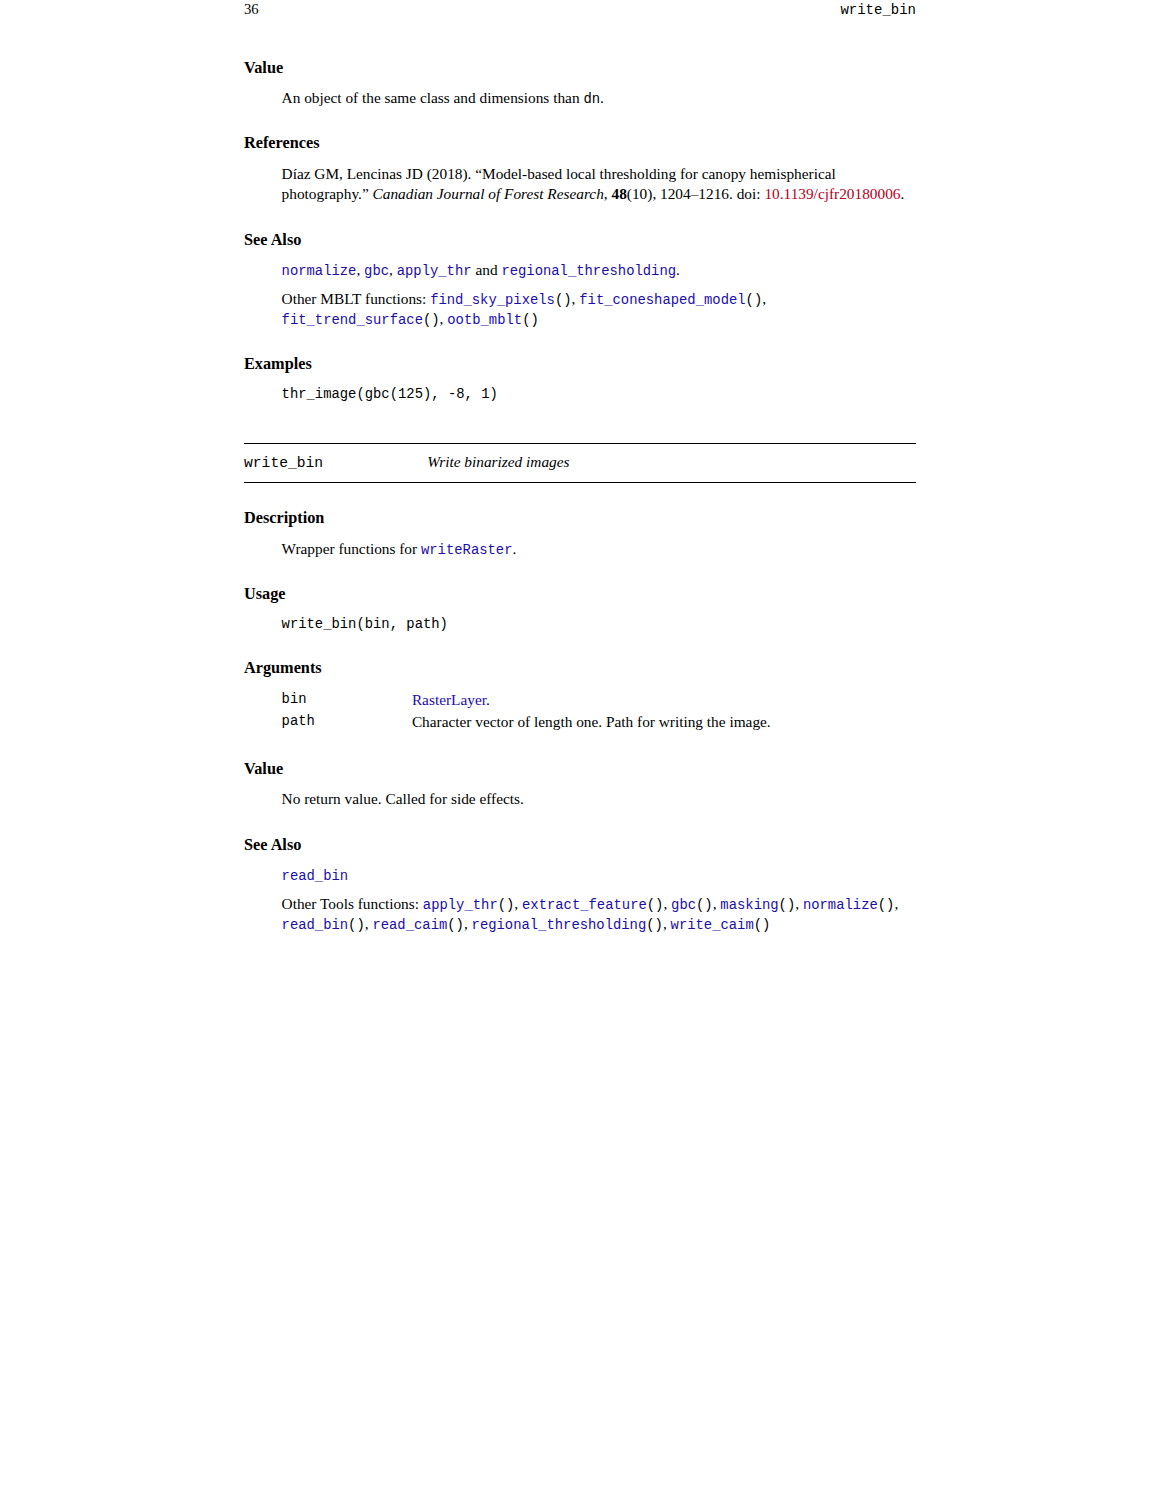36 write_bin
Value
An object of the same class and dimensions than dn.
References
Díaz GM, Lencinas JD (2018). “Model-based local thresholding for canopy hemispherical photography.” Canadian Journal of Forest Research, 48(10), 1204–1216. doi: 10.1139/cjfr20180006.
See Also
normalize, gbc, apply_thr and regional_thresholding.
Other MBLT functions: find_sky_pixels(), fit_coneshaped_model(), fit_trend_surface(), ootb_mblt()
Examples
thr_image(gbc(125), -8, 1)
write_bin Write binarized images
Description
Wrapper functions for writeRaster.
Usage
write_bin(bin, path)
Arguments
| bin | RasterLayer . |
| path | Character vector of length one. Path for writing the image. |
Value
No return value. Called for side effects.
See Also
read_bin
Other Tools functions: apply_thr(), extract_feature(), gbc(), masking(), normalize(), read_bin(), read_caim(), regional_thresholding(), write_caim()